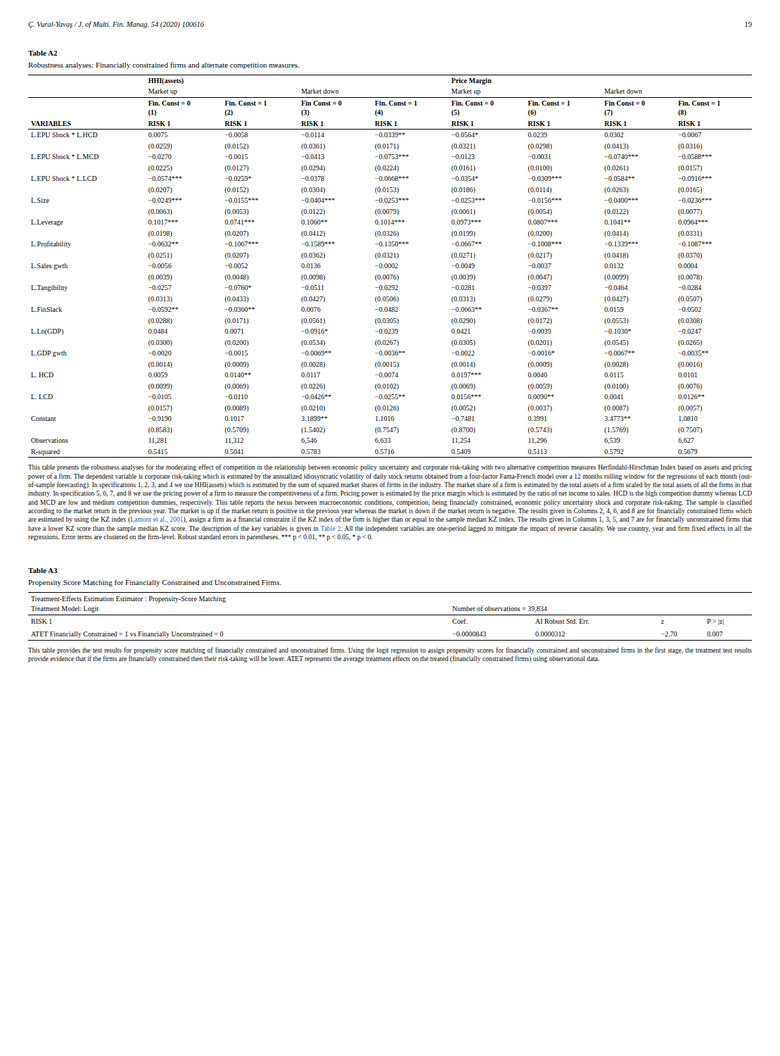Ç. Vural-Yavaş / J. of Multi. Fin. Manag. 54 (2020) 100616
19
Table A2
Robustness analyses: Financially constrained firms and alternate competition measures.
| | HHI(assets) | Price Margin |
| --- | --- | --- |
| | Market up | Market down | Market up | Market down |
| | Fin. Const = 0 (1) | Fin. Const = 1 (2) | Fin Const = 0 (3) | Fin. Const = 1 (4) | Fin. Const = 0 (5) | Fin. Const = 1 (6) | Fin Const = 0 (7) | Fin. Const = 1 (8) |
| VARIABLES | RISK 1 | RISK 1 | RISK 1 | RISK 1 | RISK 1 | RISK 1 | RISK 1 | RISK 1 |
| L.EPU Shock * L.HCD | 0.0075 | −0.0058 | −0.0114 | −0.0339** | −0.0564* | 0.0239 | 0.0302 | −0.0067 |
| | (0.0259) | (0.0152) | (0.0361) | (0.0171) | (0.0321) | (0.0298) | (0.0413) | (0.0316) |
| L.EPU Shock * L.MCD | −0.0270 | −0.0015 | −0.0413 | −0.0753*** | −0.0123 | −0.0031 | −0.0740*** | −0.0588*** |
| | (0.0225) | (0.0127) | (0.0294) | (0.0224) | (0.0161) | (0.0100) | (0.0261) | (0.0157) |
| L.EPU Shock * L.LCD | −0.0574*** | −0.0259* | −0.0378 | −0.0668*** | −0.0354* | −0.0309*** | −0.0584** | −0.0916*** |
| | (0.0207) | (0.0152) | (0.0304) | (0.0153) | (0.0186) | (0.0114) | (0.0263) | (0.0165) |
| L.Size | −0.0249*** | −0.0155*** | −0.0404*** | −0.0253*** | −0.0253*** | −0.0156*** | −0.0400*** | −0.0236*** |
| | (0.0063) | (0.0053) | (0.0122) | (0.0079) | (0.0061) | (0.0054) | (0.0122) | (0.0077) |
| L.Leverage | 0.1017*** | 0.0741*** | 0.1060** | 0.1014*** | 0.0973*** | 0.0807*** | 0.1041** | 0.0964*** |
| | (0.0198) | (0.0207) | (0.0412) | (0.0326) | (0.0199) | (0.0200) | (0.0414) | (0.0331) |
| L.Profitability | −0.0632** | −0.1067*** | −0.1589*** | −0.1350*** | −0.0667** | −0.1008*** | −0.1339*** | −0.1087*** |
| | (0.0251) | (0.0207) | (0.0362) | (0.0321) | (0.0271) | (0.0217) | (0.0418) | (0.0370) |
| L.Sales gwth | −0.0056 | −0.0052 | 0.0136 | −0.0002 | −0.0049 | −0.0037 | 0.0132 | 0.0004 |
| | (0.0039) | (0.0048) | (0.0098) | (0.0076) | (0.0039) | (0.0047) | (0.0099) | (0.0078) |
| L.Tangibility | −0.0257 | −0.0760* | −0.0511 | −0.0292 | −0.0281 | −0.0397 | −0.0464 | −0.0284 |
| | (0.0313) | (0.0433) | (0.0427) | (0.0506) | (0.0313) | (0.0279) | (0.0427) | (0.0507) |
| L.FinSlack | −0.0592** | −0.0360** | 0.0076 | −0.0482 | −0.0663** | −0.0367** | 0.0159 | −0.0502 |
| | (0.0288) | (0.0171) | (0.0561) | (0.0305) | (0.0290) | (0.0172) | (0.0553) | (0.0308) |
| L.Ln(GDP) | 0.0484 | 0.0071 | −0.0916* | −0.0239 | 0.0421 | −0.0039 | −0.1030* | −0.0247 |
| | (0.0300) | (0.0200) | (0.0534) | (0.0267) | (0.0305) | (0.0201) | (0.0545) | (0.0265) |
| L.GDP gwth | −0.0020 | −0.0015 | −0.0069** | −0.0036** | −0.0022 | −0.0016* | −0.0067** | −0.0035** |
| | (0.0014) | (0.0009) | (0.0028) | (0.0015) | (0.0014) | (0.0009) | (0.0028) | (0.0016) |
| L. HCD | 0.0059 | 0.0140** | 0.0117 | −0.0074 | 0.0197*** | 0.0040 | 0.0115 | 0.0101 |
| | (0.0099) | (0.0069) | (0.0226) | (0.0102) | (0.0069) | (0.0059) | (0.0100) | (0.0076) |
| L. LCD | −0.0105 | −0.0110 | −0.0426** | −0.0255** | 0.0156*** | 0.0090** | 0.0041 | 0.0126** |
| | (0.0157) | (0.0089) | (0.0210) | (0.0126) | (0.0052) | (0.0037) | (0.0087) | (0.0057) |
| Constant | −0.9190 | 0.1017 | 3.1899** | 1.1016 | −0.7481 | 0.3991 | 3.4773** | 1.0810 |
| | (0.8583) | (0.5709) | (1.5402) | (0.7547) | (0.8700) | (0.5743) | (1.5769) | (0.7507) |
| Observations | 11,281 | 11,312 | 6,546 | 6,633 | 11,254 | 11,296 | 6,539 | 6,627 |
| R-squared | 0.5415 | 0.5041 | 0.5783 | 0.5716 | 0.5409 | 0.5113 | 0.5792 | 0.5679 |
This table presents the robustness analyses for the moderating effect of competition in the relationship between economic policy uncertainty and corporate risk-taking with two alternative competition measures Herfindahl-Hirschman Index based on assets and pricing power of a firm. The dependent variable is corporate risk-taking which is estimated by the annualized idiosyncratic volatility of daily stock returns obtained from a four-factor Fama-French model over a 12 months rolling window for the regressions of each month (out-of-sample forecasting). In specifications 1, 2, 3, and 4 we use HHI(assets) which is estimated by the sum of squared market shares of firms in the industry. The market share of a firm is estimated by the total assets of a firm scaled by the total assets of all the firms in that industry. In specification 5, 6, 7, and 8 we use the pricing power of a firm to measure the competitiveness of a firm. Pricing power is estimated by the price margin which is estimated by the ratio of net income to sales. HCD is the high competition dummy whereas LCD and MCD are low and medium competition dummies, respectively. This table reports the nexus between macroeconomic conditions, competition, being financially constrained, economic policy uncertainty shock and corporate risk-taking. The sample is classified according to the market return in the previous year. The market is up if the market return is positive in the previous year whereas the market is down if the market return is negative. The results given in Columns 2, 4, 6, and 8 are for financially constrained firms which are estimated by using the KZ index (Lamont et al., 2001), assign a firm as a financial constraint if the KZ index of the firm is higher than or equal to the sample median KZ index. The results given in Columns 1, 3, 5, and 7 are for financially unconstrained firms that have a lower KZ score than the sample median KZ score. The description of the key variables is given in Table 2. All the independent variables are one-period lagged to mitigate the impact of reverse causality. We use country, year and firm fixed effects in all the regressions. Error terms are clustered on the firm-level. Robust standard errors in parentheses. *** p < 0.01, ** p < 0.05, * p < 0.
Table A3
Propensity Score Matching for Financially Constrained and Unconstrained Firms.
| Treatment-Effects Estimation Estimator : Propensity-Score Matching Treatment Model: Logit | Number of observations = 39,834 |
| RISK 1 | Coef. | AI Robust Std. Err. | z | P > /z/ |
| ATET Financially Constrained = 1 vs Financially Unconstrained = 0 | −0.0000843 | 0.0000312 | −2.70 | 0.007 |
This table provides the test results for propensity score matching of financially constrained and unconstrained firms. Using the logit regression to assign propensity scores for financially constrained and unconstrained firms in the first stage, the treatment test results provide evidence that if the firms are financially constrained then their risk-taking will be lower. ATET represents the average treatment effects on the treated (financially constrained firms) using observational data.